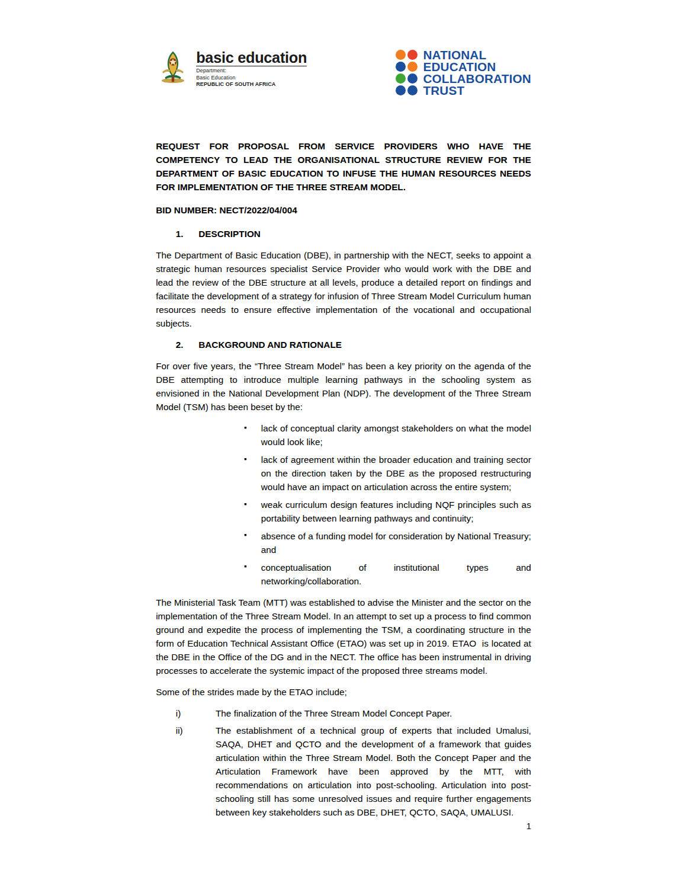basic education Department: Basic Education REPUBLIC OF SOUTH AFRICA
NATIONAL EDUCATION COLLABORATION TRUST
Request for proposal from service providers who have the competency to lead the organisational structure review for the Department of Basic Education to infuse the human resources needs for implementation of the three stream model.
BID NUMBER: NECT/2022/04/004
1. DESCRIPTION
The Department of Basic Education (DBE), in partnership with the NECT, seeks to appoint a strategic human resources specialist Service Provider who would work with the DBE and lead the review of the DBE structure at all levels, produce a detailed report on findings and facilitate the development of a strategy for infusion of Three Stream Model Curriculum human resources needs to ensure effective implementation of the vocational and occupational subjects.
2. BACKGROUND AND RATIONALE
For over five years, the “Three Stream Model” has been a key priority on the agenda of the DBE attempting to introduce multiple learning pathways in the schooling system as envisioned in the National Development Plan (NDP). The development of the Three Stream Model (TSM) has been beset by the:
lack of conceptual clarity amongst stakeholders on what the model would look like;
lack of agreement within the broader education and training sector on the direction taken by the DBE as the proposed restructuring would have an impact on articulation across the entire system;
weak curriculum design features including NQF principles such as portability between learning pathways and continuity;
absence of a funding model for consideration by National Treasury; and
conceptualisation of institutional types and networking/collaboration.
The Ministerial Task Team (MTT) was established to advise the Minister and the sector on the implementation of the Three Stream Model. In an attempt to set up a process to find common ground and expedite the process of implementing the TSM, a coordinating structure in the form of Education Technical Assistant Office (ETAO) was set up in 2019. ETAO is located at the DBE in the Office of the DG and in the NECT. The office has been instrumental in driving processes to accelerate the systemic impact of the proposed three streams model.
Some of the strides made by the ETAO include;
The finalization of the Three Stream Model Concept Paper.
The establishment of a technical group of experts that included Umalusi, SAQA, DHET and QCTO and the development of a framework that guides articulation within the Three Stream Model. Both the Concept Paper and the Articulation Framework have been approved by the MTT, with recommendations on articulation into post-schooling. Articulation into post-schooling still has some unresolved issues and require further engagements between key stakeholders such as DBE, DHET, QCTO, SAQA, UMALUSI.
1